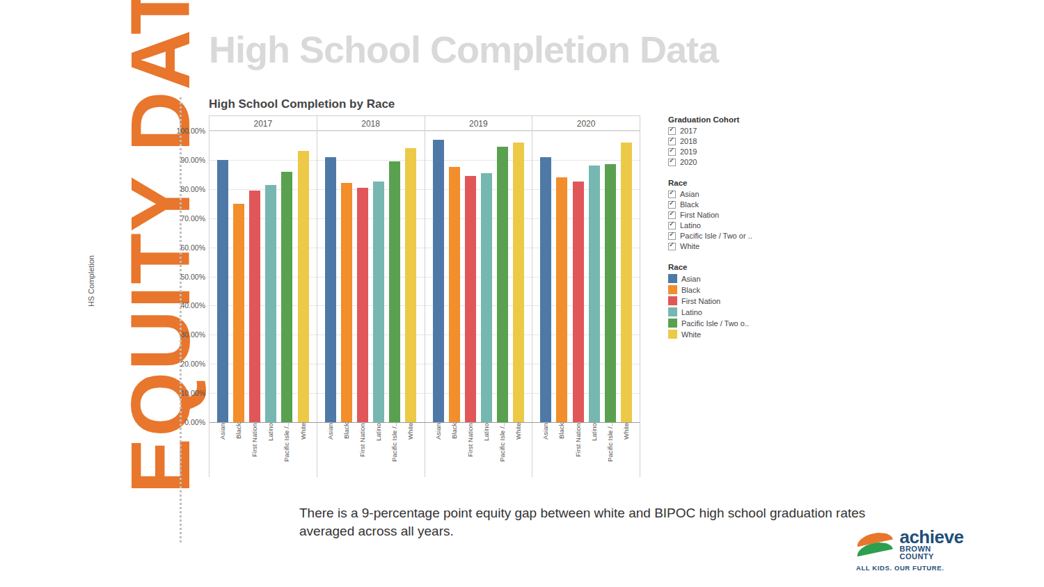EQUITY DATA
High School Completion Data
High School Completion by Race
2017
2018
2019
2020
100.00%
90.00%
80.00%
70.00%
60.00%
50.00%
40.00%
30.00%
20.00%
10.00%
0.00%
HS Completion
Asian
Black
First Nation
Latino
Pacific Isle /..
White
Asian
Black
First Nation
Latino
Pacific Isle /..
White
Asian
Black
First Nation
Latino
Pacific Isle /..
White
Asian
Black
First Nation
Latino
Pacific Isle /..
White
Graduation Cohort
2017
2018
2019
2020
Race
Asian
Black
First Nation
Latino
Pacific Isle / Two or ..
White
Race
Asian
Black
First Nation
Latino
Pacific Isle / Two o..
White
There is a 9-percentage point equity gap between white and BIPOC high school graduation rates averaged across all years.
achieve BROWN
COUNTY ALL KIDS. OUR FUTURE.